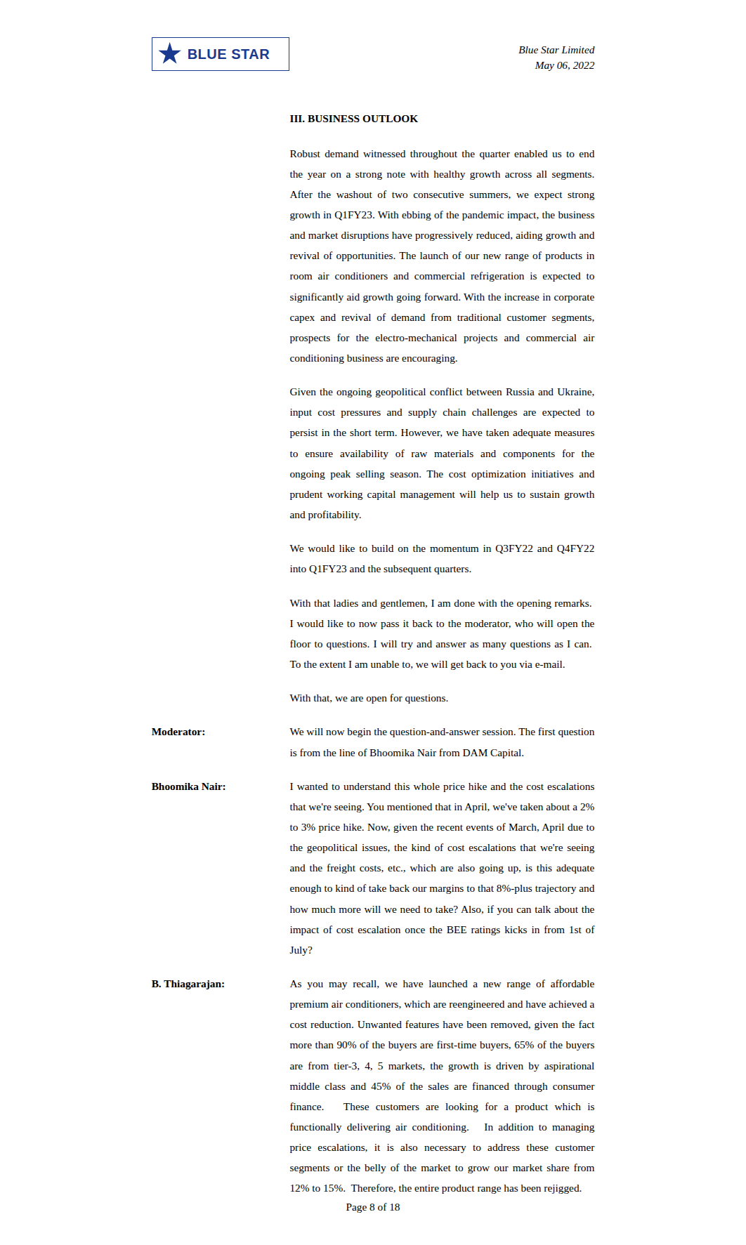BLUE STAR
Blue Star Limited
May 06, 2022
III. BUSINESS OUTLOOK
Robust demand witnessed throughout the quarter enabled us to end the year on a strong note with healthy growth across all segments. After the washout of two consecutive summers, we expect strong growth in Q1FY23. With ebbing of the pandemic impact, the business and market disruptions have progressively reduced, aiding growth and revival of opportunities. The launch of our new range of products in room air conditioners and commercial refrigeration is expected to significantly aid growth going forward. With the increase in corporate capex and revival of demand from traditional customer segments, prospects for the electro-mechanical projects and commercial air conditioning business are encouraging.
Given the ongoing geopolitical conflict between Russia and Ukraine, input cost pressures and supply chain challenges are expected to persist in the short term. However, we have taken adequate measures to ensure availability of raw materials and components for the ongoing peak selling season. The cost optimization initiatives and prudent working capital management will help us to sustain growth and profitability.
We would like to build on the momentum in Q3FY22 and Q4FY22 into Q1FY23 and the subsequent quarters.
With that ladies and gentlemen, I am done with the opening remarks. I would like to now pass it back to the moderator, who will open the floor to questions. I will try and answer as many questions as I can. To the extent I am unable to, we will get back to you via e-mail.
With that, we are open for questions.
| Moderator: | We will now begin the question-and-answer session. The first question is from the line of Bhoomika Nair from DAM Capital. |
| Bhoomika Nair: | I wanted to understand this whole price hike and the cost escalations that we're seeing. You mentioned that in April, we've taken about a 2% to 3% price hike. Now, given the recent events of March, April due to the geopolitical issues, the kind of cost escalations that we're seeing and the freight costs, etc., which are also going up, is this adequate enough to kind of take back our margins to that 8%-plus trajectory and how much more will we need to take? Also, if you can talk about the impact of cost escalation once the BEE ratings kicks in from 1st of July? |
| B. Thiagarajan: | As you may recall, we have launched a new range of affordable premium air conditioners, which are reengineered and have achieved a cost reduction. Unwanted features have been removed, given the fact more than 90% of the buyers are first-time buyers, 65% of the buyers are from tier-3, 4, 5 markets, the growth is driven by aspirational middle class and 45% of the sales are financed through consumer finance. These customers are looking for a product which is functionally delivering air conditioning. In addition to managing price escalations, it is also necessary to address these customer segments or the belly of the market to grow our market share from 12% to 15%. Therefore, the entire product range has been rejigged. |
Page 8 of 18